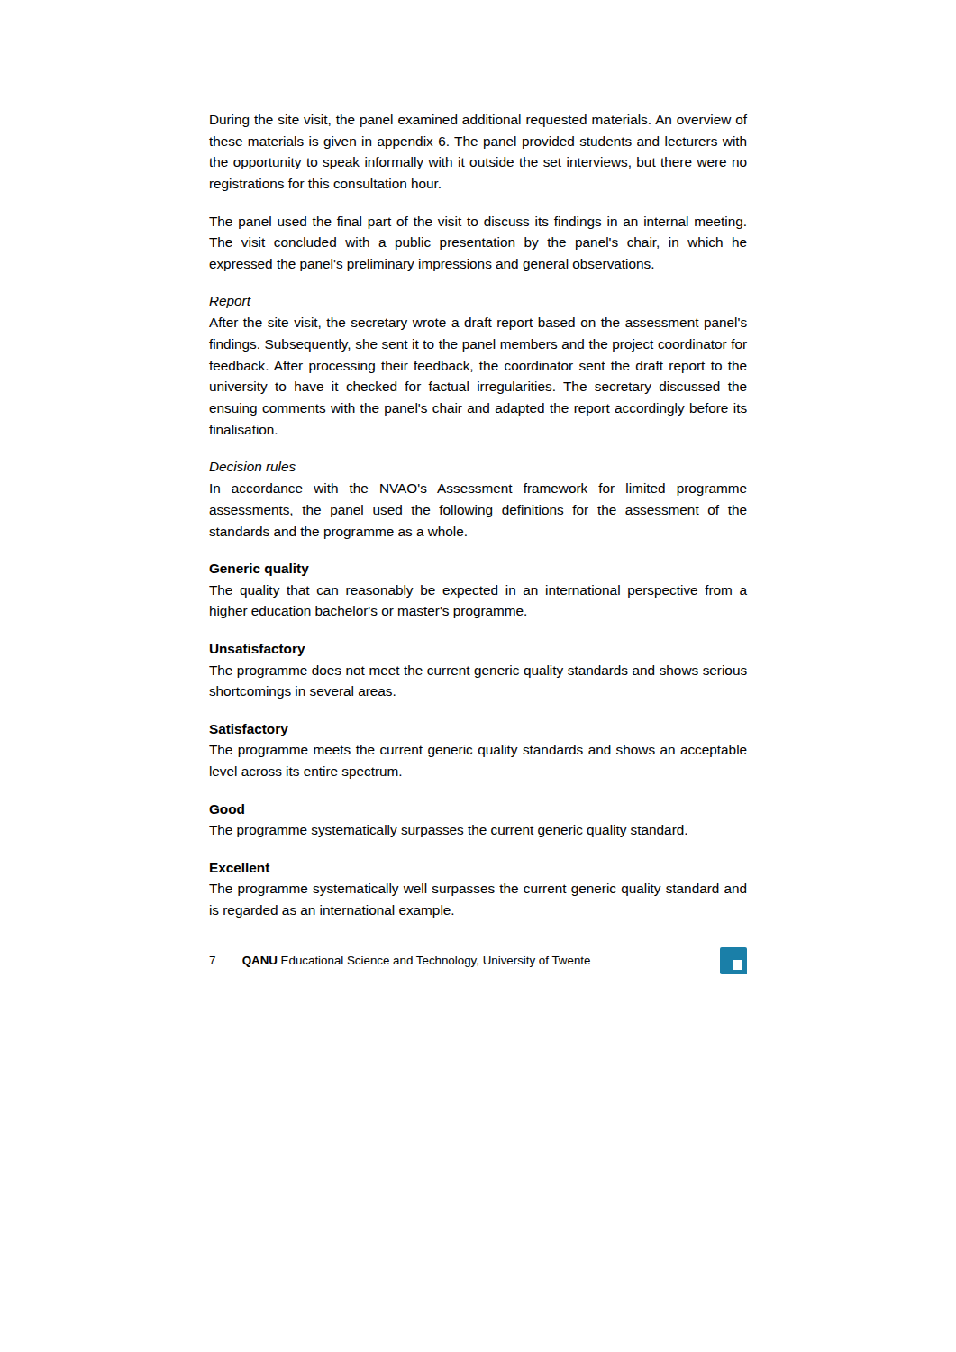During the site visit, the panel examined additional requested materials. An overview of these materials is given in appendix 6. The panel provided students and lecturers with the opportunity to speak informally with it outside the set interviews, but there were no registrations for this consultation hour.
The panel used the final part of the visit to discuss its findings in an internal meeting. The visit concluded with a public presentation by the panel's chair, in which he expressed the panel's preliminary impressions and general observations.
Report
After the site visit, the secretary wrote a draft report based on the assessment panel's findings. Subsequently, she sent it to the panel members and the project coordinator for feedback. After processing their feedback, the coordinator sent the draft report to the university to have it checked for factual irregularities. The secretary discussed the ensuing comments with the panel's chair and adapted the report accordingly before its finalisation.
Decision rules
In accordance with the NVAO's Assessment framework for limited programme assessments, the panel used the following definitions for the assessment of the standards and the programme as a whole.
Generic quality
The quality that can reasonably be expected in an international perspective from a higher education bachelor's or master's programme.
Unsatisfactory
The programme does not meet the current generic quality standards and shows serious shortcomings in several areas.
Satisfactory
The programme meets the current generic quality standards and shows an acceptable level across its entire spectrum.
Good
The programme systematically surpasses the current generic quality standard.
Excellent
The programme systematically well surpasses the current generic quality standard and is regarded as an international example.
7 QANU Educational Science and Technology, University of Twente